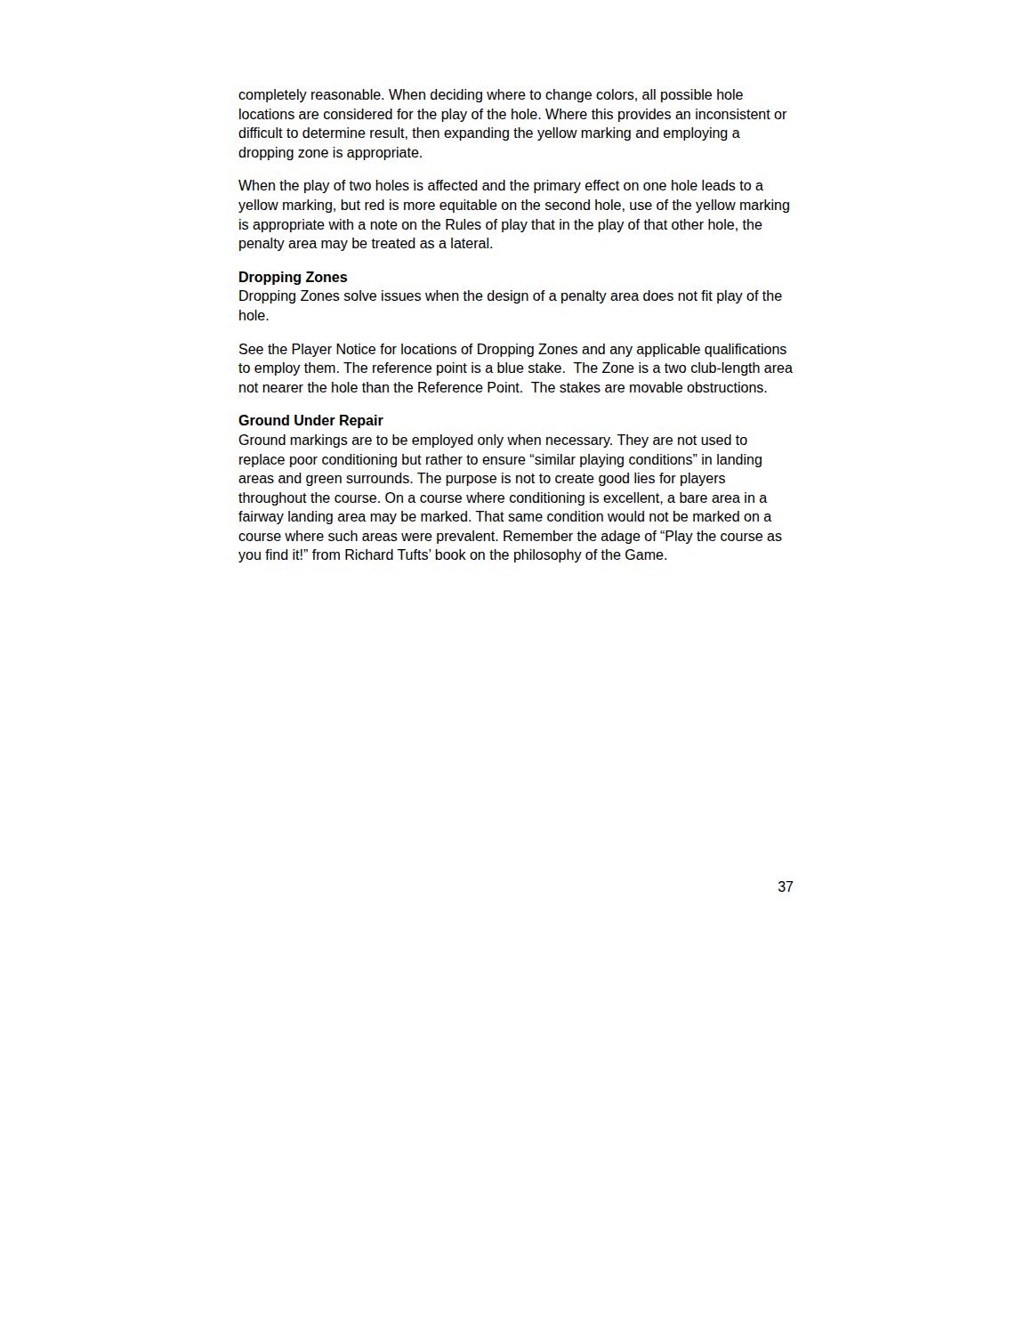completely reasonable. When deciding where to change colors, all possible hole locations are considered for the play of the hole. Where this provides an inconsistent or difficult to determine result, then expanding the yellow marking and employing a dropping zone is appropriate.
When the play of two holes is affected and the primary effect on one hole leads to a yellow marking, but red is more equitable on the second hole, use of the yellow marking is appropriate with a note on the Rules of play that in the play of that other hole, the penalty area may be treated as a lateral.
Dropping Zones
Dropping Zones solve issues when the design of a penalty area does not fit play of the hole.
See the Player Notice for locations of Dropping Zones and any applicable qualifications to employ them. The reference point is a blue stake. The Zone is a two club-length area not nearer the hole than the Reference Point. The stakes are movable obstructions.
Ground Under Repair
Ground markings are to be employed only when necessary. They are not used to replace poor conditioning but rather to ensure “similar playing conditions” in landing areas and green surrounds. The purpose is not to create good lies for players throughout the course. On a course where conditioning is excellent, a bare area in a fairway landing area may be marked. That same condition would not be marked on a course where such areas were prevalent. Remember the adage of “Play the course as you find it!” from Richard Tufts’ book on the philosophy of the Game.
37